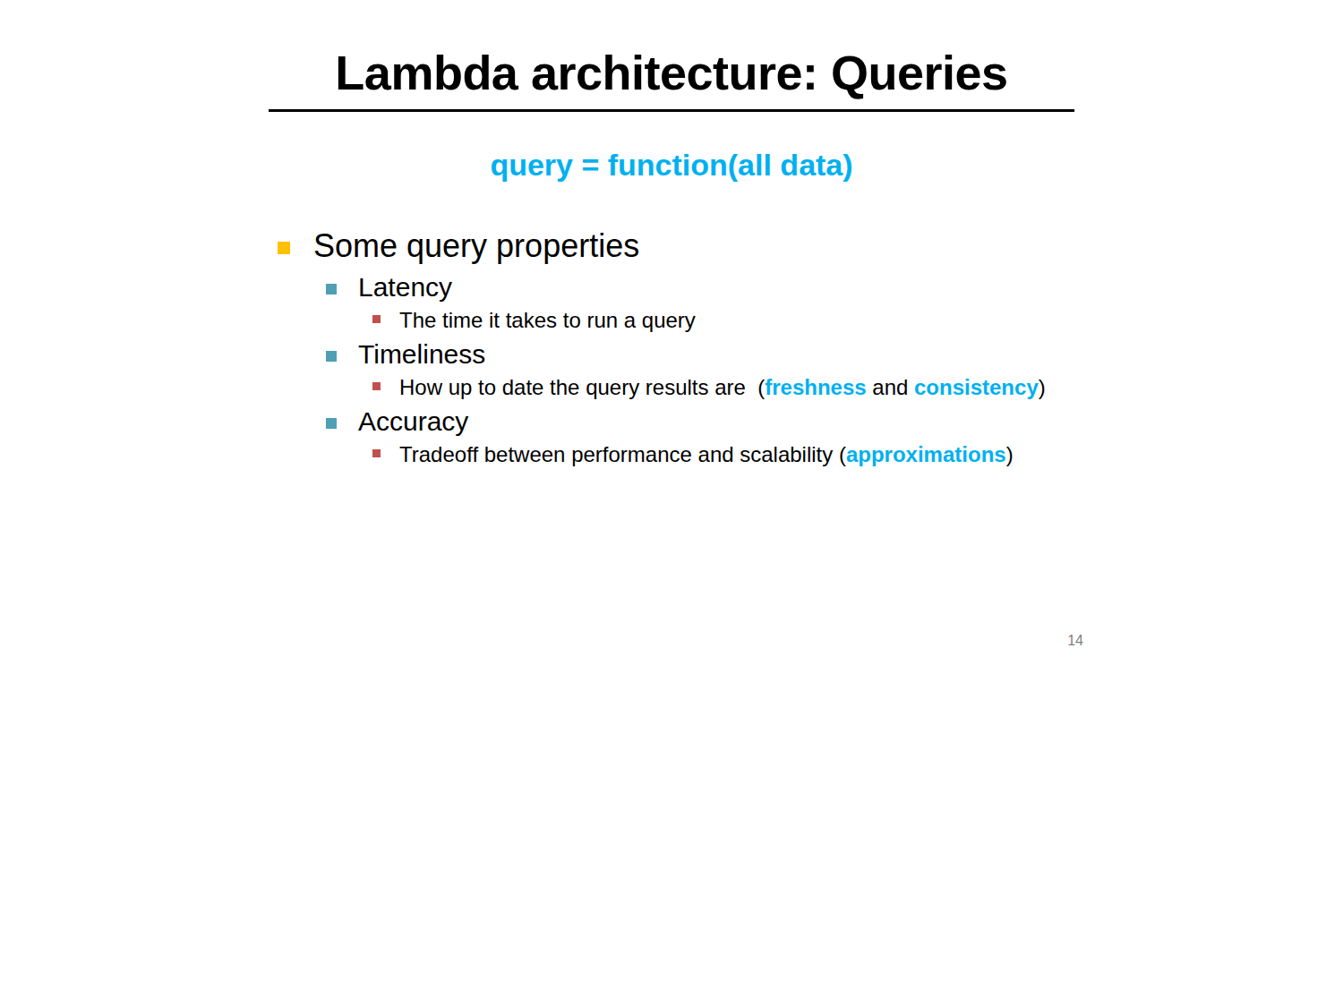Lambda architecture: Queries
query = function(all data)
Some query properties
Latency
The time it takes to run a query
Timeliness
How up to date the query results are (freshness and consistency)
Accuracy
Tradeoff between performance and scalability (approximations)
14